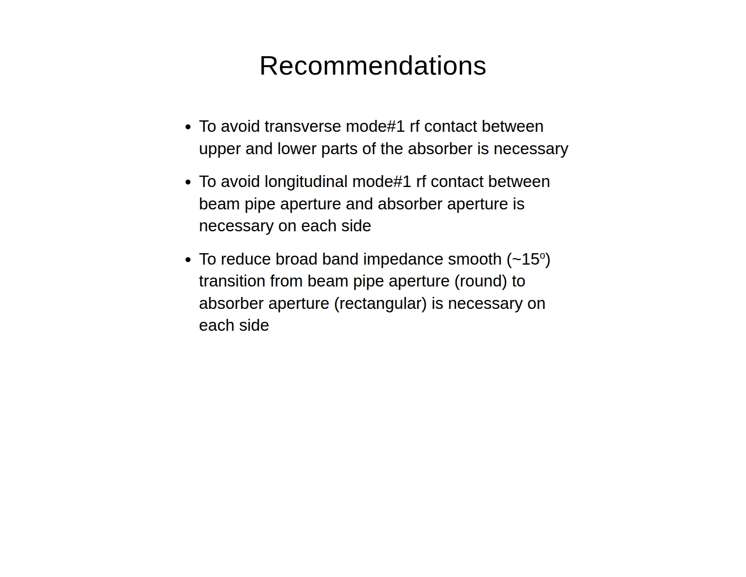Recommendations
To avoid transverse mode#1 rf contact between upper and lower parts of the absorber is necessary
To avoid longitudinal mode#1 rf contact between beam pipe aperture and absorber aperture is necessary on each side
To reduce broad band impedance smooth (~15o) transition from beam pipe aperture (round) to absorber aperture (rectangular) is necessary on each side